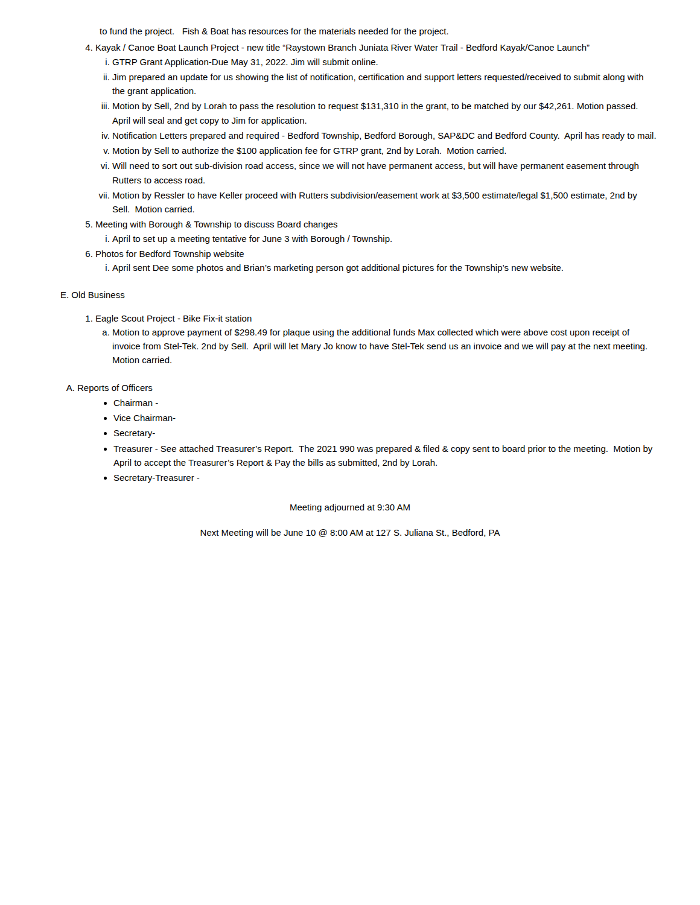to fund the project. Fish & Boat has resources for the materials needed for the project.
Kayak / Canoe Boat Launch Project - new title “Raystown Branch Juniata River Water Trail - Bedford Kayak/Canoe Launch”
GTRP Grant Application-Due May 31, 2022. Jim will submit online.
Jim prepared an update for us showing the list of notification, certification and support letters requested/received to submit along with the grant application.
Motion by Sell, 2nd by Lorah to pass the resolution to request $131,310 in the grant, to be matched by our $42,261. Motion passed. April will seal and get copy to Jim for application.
Notification Letters prepared and required - Bedford Township, Bedford Borough, SAP&DC and Bedford County. April has ready to mail.
Motion by Sell to authorize the $100 application fee for GTRP grant, 2nd by Lorah. Motion carried.
Will need to sort out sub-division road access, since we will not have permanent access, but will have permanent easement through Rutters to access road.
Motion by Ressler to have Keller proceed with Rutters subdivision/easement work at $3,500 estimate/legal $1,500 estimate, 2nd by Sell. Motion carried.
Meeting with Borough & Township to discuss Board changes
April to set up a meeting tentative for June 3 with Borough / Township.
Photos for Bedford Township website
April sent Dee some photos and Brian’s marketing person got additional pictures for the Township’s new website.
E. Old Business
Eagle Scout Project - Bike Fix-it station
Motion to approve payment of $298.49 for plaque using the additional funds Max collected which were above cost upon receipt of invoice from Stel-Tek. 2nd by Sell. April will let Mary Jo know to have Stel-Tek send us an invoice and we will pay at the next meeting. Motion carried.
Reports of Officers
Chairman -
Vice Chairman-
Secretary-
Treasurer - See attached Treasurer’s Report. The 2021 990 was prepared & filed & copy sent to board prior to the meeting. Motion by April to accept the Treasurer’s Report & Pay the bills as submitted, 2nd by Lorah.
Secretary-Treasurer -
Meeting adjourned at 9:30 AM
Next Meeting will be June 10 @ 8:00 AM at 127 S. Juliana St., Bedford, PA